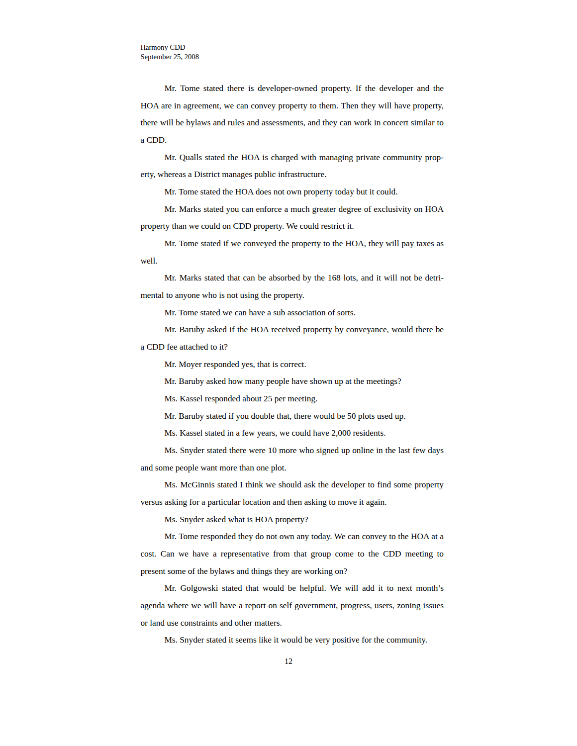Harmony CDD
September 25, 2008
Mr. Tome stated there is developer-owned property. If the developer and the HOA are in agreement, we can convey property to them. Then they will have property, there will be bylaws and rules and assessments, and they can work in concert similar to a CDD.
Mr. Qualls stated the HOA is charged with managing private community property, whereas a District manages public infrastructure.
Mr. Tome stated the HOA does not own property today but it could.
Mr. Marks stated you can enforce a much greater degree of exclusivity on HOA property than we could on CDD property. We could restrict it.
Mr. Tome stated if we conveyed the property to the HOA, they will pay taxes as well.
Mr. Marks stated that can be absorbed by the 168 lots, and it will not be detrimental to anyone who is not using the property.
Mr. Tome stated we can have a sub association of sorts.
Mr. Baruby asked if the HOA received property by conveyance, would there be a CDD fee attached to it?
Mr. Moyer responded yes, that is correct.
Mr. Baruby asked how many people have shown up at the meetings?
Ms. Kassel responded about 25 per meeting.
Mr. Baruby stated if you double that, there would be 50 plots used up.
Ms. Kassel stated in a few years, we could have 2,000 residents.
Ms. Snyder stated there were 10 more who signed up online in the last few days and some people want more than one plot.
Ms. McGinnis stated I think we should ask the developer to find some property versus asking for a particular location and then asking to move it again.
Ms. Snyder asked what is HOA property?
Mr. Tome responded they do not own any today. We can convey to the HOA at a cost. Can we have a representative from that group come to the CDD meeting to present some of the bylaws and things they are working on?
Mr. Golgowski stated that would be helpful. We will add it to next month’s agenda where we will have a report on self government, progress, users, zoning issues or land use constraints and other matters.
Ms. Snyder stated it seems like it would be very positive for the community.
12